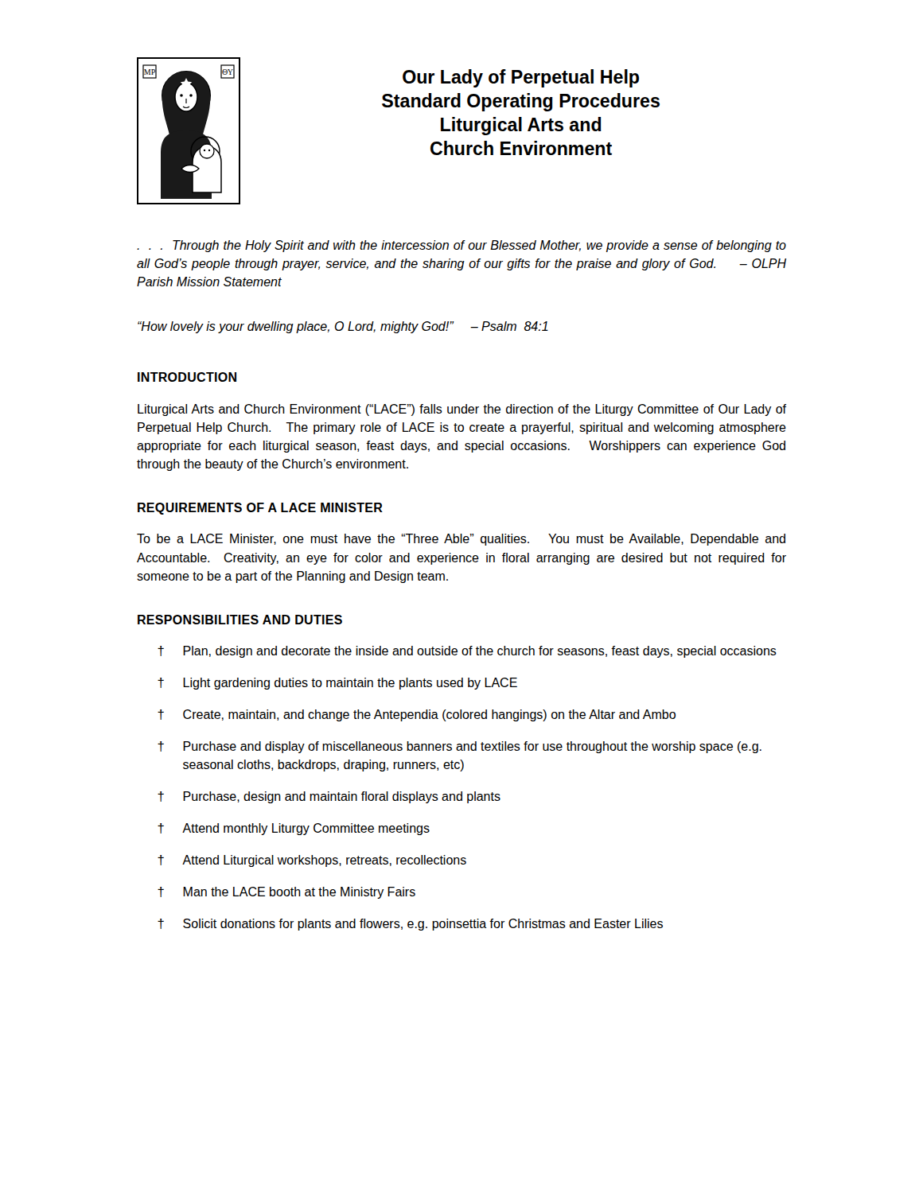Our Lady of Perpetual Help icon MP ΘΥ
Our Lady of Perpetual Help
Standard Operating Procedures
Liturgical Arts and
Church Environment
. . . Through the Holy Spirit and with the intercession of our Blessed Mother, we provide a sense of belonging to all God’s people through prayer, service, and the sharing of our gifts for the praise and glory of God. – OLPH Parish Mission Statement
“How lovely is your dwelling place, O Lord, mighty God!” – Psalm 84:1
INTRODUCTION
Liturgical Arts and Church Environment (“LACE”) falls under the direction of the Liturgy Committee of Our Lady of Perpetual Help Church. The primary role of LACE is to create a prayerful, spiritual and welcoming atmosphere appropriate for each liturgical season, feast days, and special occasions. Worshippers can experience God through the beauty of the Church’s environment.
REQUIREMENTS OF A LACE MINISTER
To be a LACE Minister, one must have the “Three Able” qualities. You must be Available, Dependable and Accountable. Creativity, an eye for color and experience in floral arranging are desired but not required for someone to be a part of the Planning and Design team.
RESPONSIBILITIES AND DUTIES
Plan, design and decorate the inside and outside of the church for seasons, feast days, special occasions
Light gardening duties to maintain the plants used by LACE
Create, maintain, and change the Antependia (colored hangings) on the Altar and Ambo
Purchase and display of miscellaneous banners and textiles for use throughout the worship space (e.g. seasonal cloths, backdrops, draping, runners, etc)
Purchase, design and maintain floral displays and plants
Attend monthly Liturgy Committee meetings
Attend Liturgical workshops, retreats, recollections
Man the LACE booth at the Ministry Fairs
Solicit donations for plants and flowers, e.g. poinsettia for Christmas and Easter Lilies